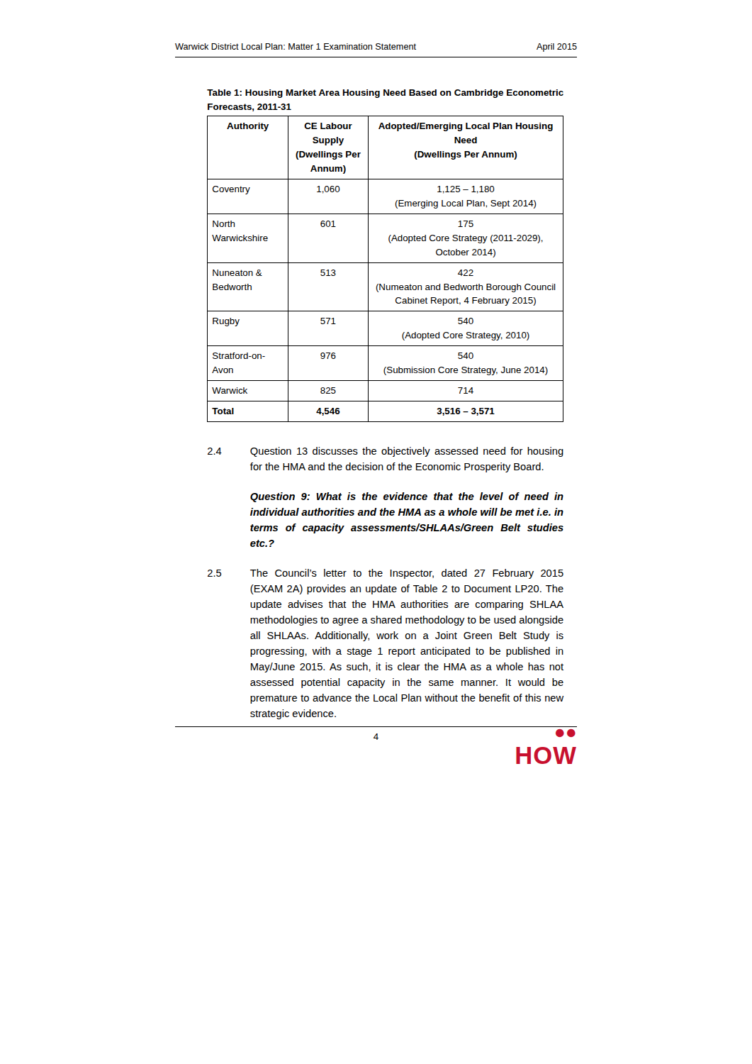Warwick District Local Plan: Matter 1 Examination Statement
April 2015
Table 1: Housing Market Area Housing Need Based on Cambridge Econometric Forecasts, 2011-31
| Authority | CE Labour Supply (Dwellings Per Annum) | Adopted/Emerging Local Plan Housing Need (Dwellings Per Annum) |
| --- | --- | --- |
| Coventry | 1,060 | 1,125 – 1,180 (Emerging Local Plan, Sept 2014) |
| North Warwickshire | 601 | 175 (Adopted Core Strategy (2011-2029), October 2014) |
| Nuneaton & Bedworth | 513 | 422 (Numeaton and Bedworth Borough Council Cabinet Report, 4 February 2015) |
| Rugby | 571 | 540 (Adopted Core Strategy, 2010) |
| Stratford-on-Avon | 976 | 540 (Submission Core Strategy, June 2014) |
| Warwick | 825 | 714 |
| Total | 4,546 | 3,516 – 3,571 |
2.4
Question 13 discusses the objectively assessed need for housing for the HMA and the decision of the Economic Prosperity Board.
Question 9: What is the evidence that the level of need in individual authorities and the HMA as a whole will be met i.e. in terms of capacity assessments/SHLAAs/Green Belt studies etc.?
2.5
The Council’s letter to the Inspector, dated 27 February 2015 (EXAM 2A) provides an update of Table 2 to Document LP20. The update advises that the HMA authorities are comparing SHLAA methodologies to agree a shared methodology to be used alongside all SHLAAs. Additionally, work on a Joint Green Belt Study is progressing, with a stage 1 report anticipated to be published in May/June 2015. As such, it is clear the HMA as a whole has not assessed potential capacity in the same manner. It would be premature to advance the Local Plan without the benefit of this new strategic evidence.
4
●●
HOW